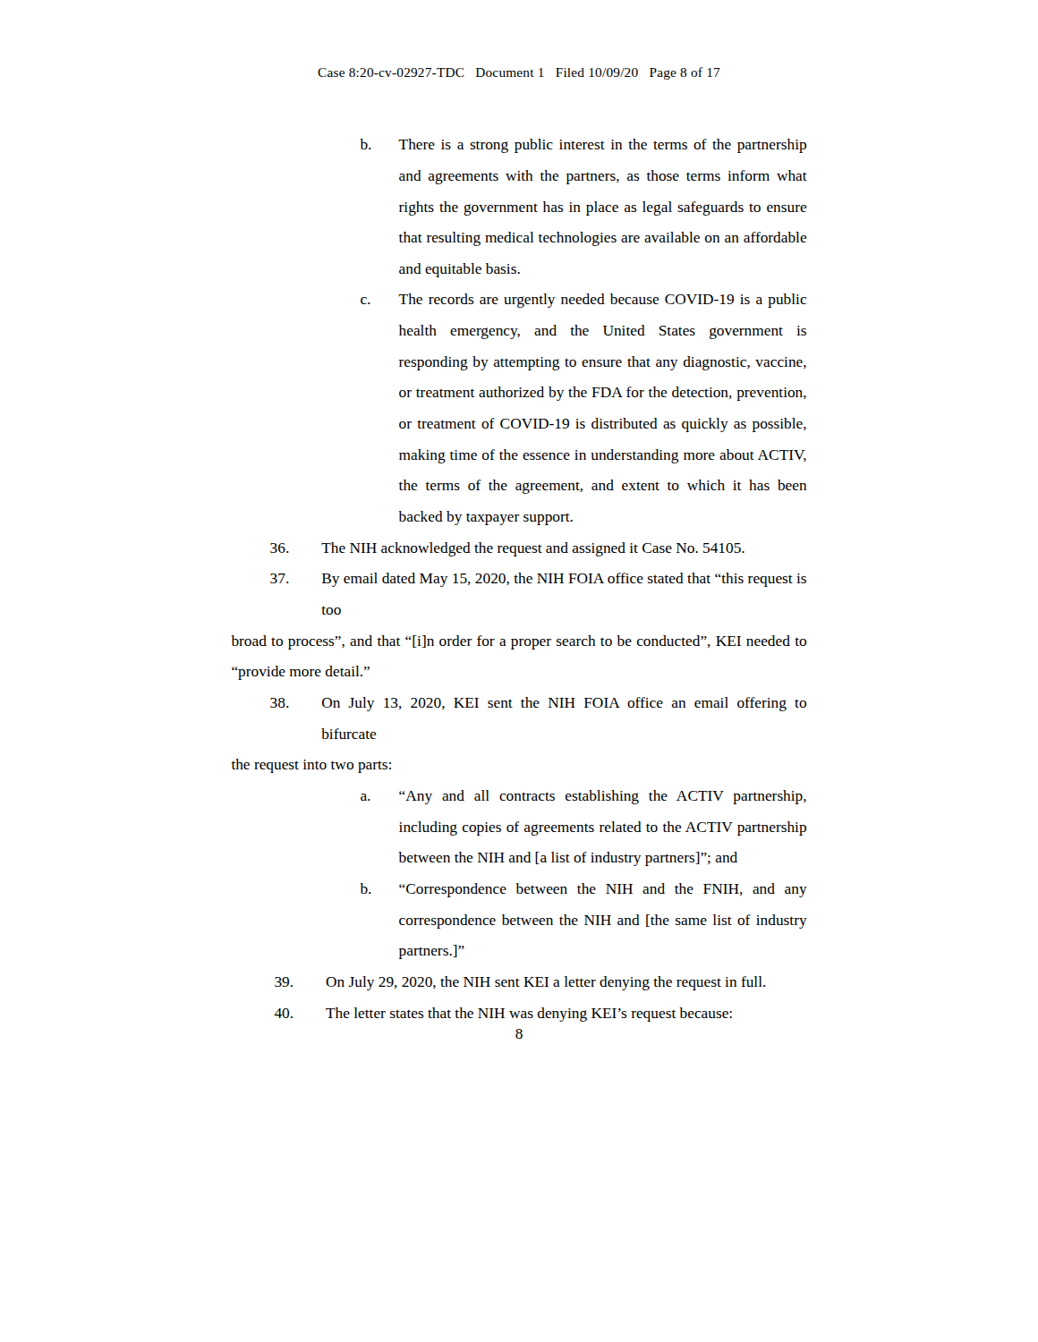Case 8:20-cv-02927-TDC Document 1 Filed 10/09/20 Page 8 of 17
b. There is a strong public interest in the terms of the partnership and agreements with the partners, as those terms inform what rights the government has in place as legal safeguards to ensure that resulting medical technologies are available on an affordable and equitable basis.
c. The records are urgently needed because COVID-19 is a public health emergency, and the United States government is responding by attempting to ensure that any diagnostic, vaccine, or treatment authorized by the FDA for the detection, prevention, or treatment of COVID-19 is distributed as quickly as possible, making time of the essence in understanding more about ACTIV, the terms of the agreement, and extent to which it has been backed by taxpayer support.
36. The NIH acknowledged the request and assigned it Case No. 54105.
37. By email dated May 15, 2020, the NIH FOIA office stated that “this request is too
broad to process”, and that “[i]n order for a proper search to be conducted”, KEI needed to “provide more detail.”
38. On July 13, 2020, KEI sent the NIH FOIA office an email offering to bifurcate
the request into two parts:
a. “Any and all contracts establishing the ACTIV partnership, including copies of agreements related to the ACTIV partnership between the NIH and [a list of industry partners]”; and
b. “Correspondence between the NIH and the FNIH, and any correspondence between the NIH and [the same list of industry partners.]”
39. On July 29, 2020, the NIH sent KEI a letter denying the request in full.
40. The letter states that the NIH was denying KEI’s request because:
8